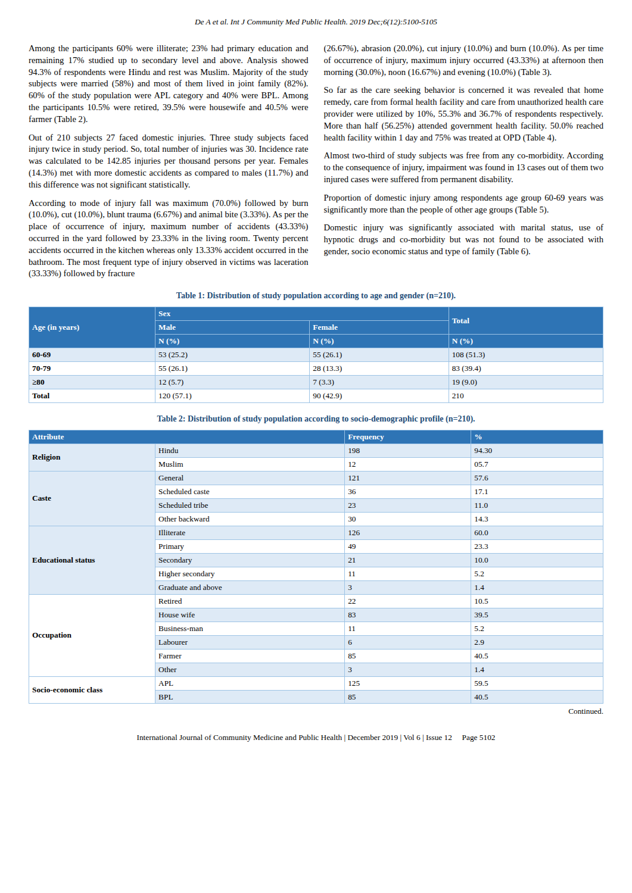De A et al. Int J Community Med Public Health. 2019 Dec;6(12):5100-5105
Among the participants 60% were illiterate; 23% had primary education and remaining 17% studied up to secondary level and above. Analysis showed 94.3% of respondents were Hindu and rest was Muslim. Majority of the study subjects were married (58%) and most of them lived in joint family (82%). 60% of the study population were APL category and 40% were BPL. Among the participants 10.5% were retired, 39.5% were housewife and 40.5% were farmer (Table 2).
Out of 210 subjects 27 faced domestic injuries. Three study subjects faced injury twice in study period. So, total number of injuries was 30. Incidence rate was calculated to be 142.85 injuries per thousand persons per year. Females (14.3%) met with more domestic accidents as compared to males (11.7%) and this difference was not significant statistically.
According to mode of injury fall was maximum (70.0%) followed by burn (10.0%), cut (10.0%), blunt trauma (6.67%) and animal bite (3.33%). As per the place of occurrence of injury, maximum number of accidents (43.33%) occurred in the yard followed by 23.33% in the living room. Twenty percent accidents occurred in the kitchen whereas only 13.33% accident occurred in the bathroom. The most frequent type of injury observed in victims was laceration (33.33%) followed by fracture
(26.67%), abrasion (20.0%), cut injury (10.0%) and burn (10.0%). As per time of occurrence of injury, maximum injury occurred (43.33%) at afternoon then morning (30.0%), noon (16.67%) and evening (10.0%) (Table 3).
So far as the care seeking behavior is concerned it was revealed that home remedy, care from formal health facility and care from unauthorized health care provider were utilized by 10%, 55.3% and 36.7% of respondents respectively. More than half (56.25%) attended government health facility. 50.0% reached health facility within 1 day and 75% was treated at OPD (Table 4).
Almost two-third of study subjects was free from any co-morbidity. According to the consequence of injury, impairment was found in 13 cases out of them two injured cases were suffered from permanent disability.
Proportion of domestic injury among respondents age group 60-69 years was significantly more than the people of other age groups (Table 5).
Domestic injury was significantly associated with marital status, use of hypnotic drugs and co-morbidity but was not found to be associated with gender, socio economic status and type of family (Table 6).
Table 1: Distribution of study population according to age and gender (n=210).
| Age (in years) | Sex | Total |
| --- | --- | --- |
| Male | Female |
| N (%) | N (%) | N (%) |
| 60-69 | 53 (25.2) | 55 (26.1) | 108 (51.3) |
| 70-79 | 55 (26.1) | 28 (13.3) | 83 (39.4) |
| ≥80 | 12 (5.7) | 7 (3.3) | 19 (9.0) |
| Total | 120 (57.1) | 90 (42.9) | 210 |
Table 2: Distribution of study population according to socio-demographic profile (n=210).
| Attribute | Frequency | % |
| --- | --- | --- |
| Religion | Hindu | 198 | 94.30 |
| Muslim | 12 | 05.7 |
| Caste | General | 121 | 57.6 |
| Scheduled caste | 36 | 17.1 |
| Scheduled tribe | 23 | 11.0 |
| Other backward | 30 | 14.3 |
| Educational status | Illiterate | 126 | 60.0 |
| Primary | 49 | 23.3 |
| Secondary | 21 | 10.0 |
| Higher secondary | 11 | 5.2 |
| Graduate and above | 3 | 1.4 |
| Occupation | Retired | 22 | 10.5 |
| House wife | 83 | 39.5 |
| Business-man | 11 | 5.2 |
| Labourer | 6 | 2.9 |
| Farmer | 85 | 40.5 |
| Other | 3 | 1.4 |
| Socio-economic class | APL | 125 | 59.5 |
| BPL | 85 | 40.5 |
Continued.
International Journal of Community Medicine and Public Health | December 2019 | Vol 6 | Issue 12 Page 5102